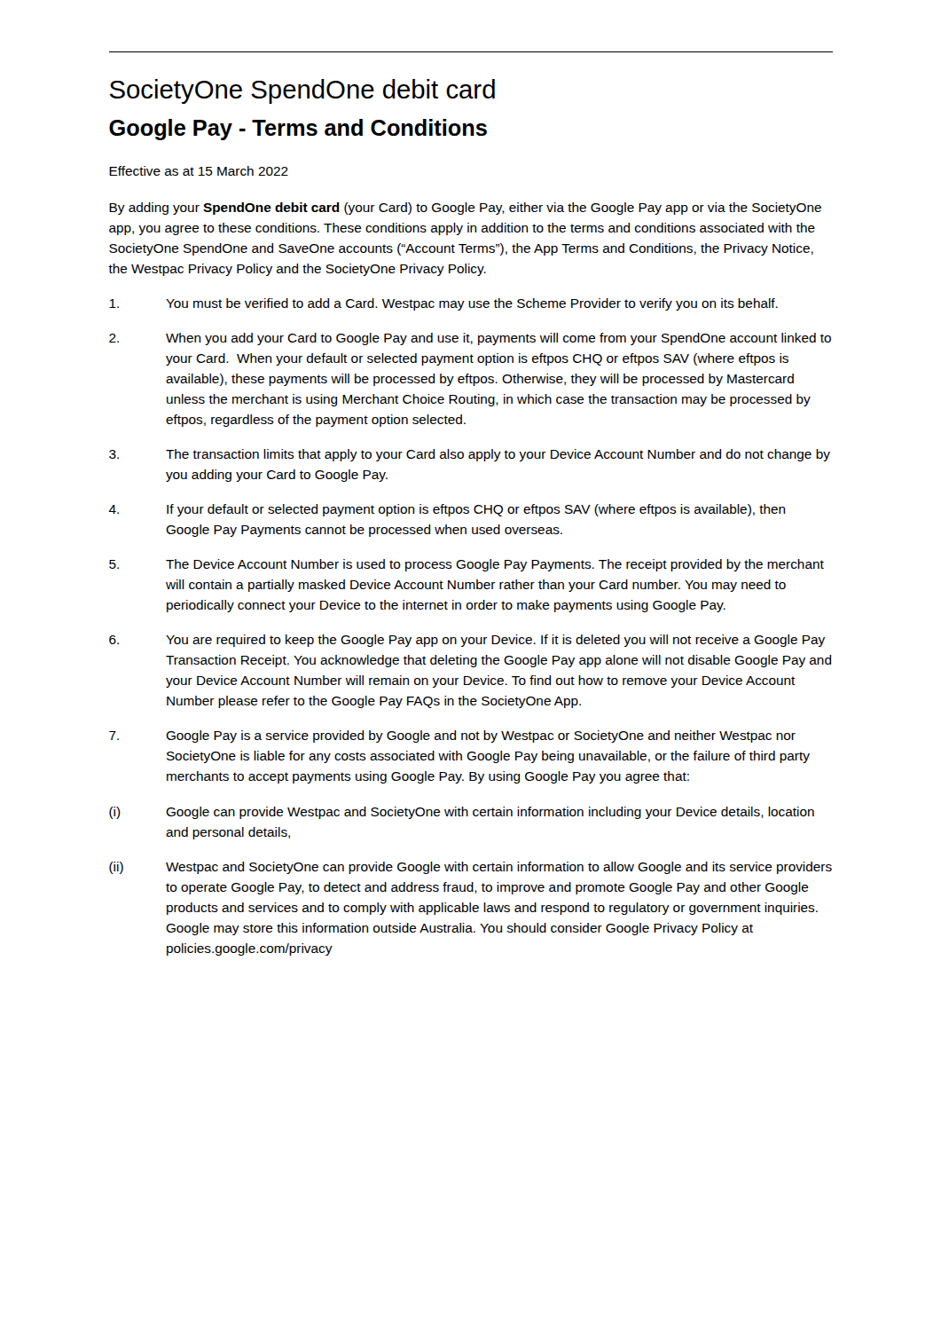SocietyOne SpendOne debit card
Google Pay - Terms and Conditions
Effective as at 15 March 2022
By adding your SpendOne debit card (your Card) to Google Pay, either via the Google Pay app or via the SocietyOne app, you agree to these conditions. These conditions apply in addition to the terms and conditions associated with the SocietyOne SpendOne and SaveOne accounts (“Account Terms”), the App Terms and Conditions, the Privacy Notice, the Westpac Privacy Policy and the SocietyOne Privacy Policy.
1.
You must be verified to add a Card. Westpac may use the Scheme Provider to verify you on its behalf.
2.
When you add your Card to Google Pay and use it, payments will come from your SpendOne account linked to your Card. When your default or selected payment option is eftpos CHQ or eftpos SAV (where eftpos is available), these payments will be processed by eftpos. Otherwise, they will be processed by Mastercard unless the merchant is using Merchant Choice Routing, in which case the transaction may be processed by eftpos, regardless of the payment option selected.
3.
The transaction limits that apply to your Card also apply to your Device Account Number and do not change by you adding your Card to Google Pay.
4.
If your default or selected payment option is eftpos CHQ or eftpos SAV (where eftpos is available), then Google Pay Payments cannot be processed when used overseas.
5.
The Device Account Number is used to process Google Pay Payments. The receipt provided by the merchant will contain a partially masked Device Account Number rather than your Card number. You may need to periodically connect your Device to the internet in order to make payments using Google Pay.
6.
You are required to keep the Google Pay app on your Device. If it is deleted you will not receive a Google Pay Transaction Receipt. You acknowledge that deleting the Google Pay app alone will not disable Google Pay and your Device Account Number will remain on your Device. To find out how to remove your Device Account Number please refer to the Google Pay FAQs in the SocietyOne App.
7.
Google Pay is a service provided by Google and not by Westpac or SocietyOne and neither Westpac nor SocietyOne is liable for any costs associated with Google Pay being unavailable, or the failure of third party merchants to accept payments using Google Pay. By using Google Pay you agree that:
(i)
Google can provide Westpac and SocietyOne with certain information including your Device details, location and personal details,
(ii)
Westpac and SocietyOne can provide Google with certain information to allow Google and its service providers to operate Google Pay, to detect and address fraud, to improve and promote Google Pay and other Google products and services and to comply with applicable laws and respond to regulatory or government inquiries. Google may store this information outside Australia. You should consider Google Privacy Policy at policies.google.com/privacy